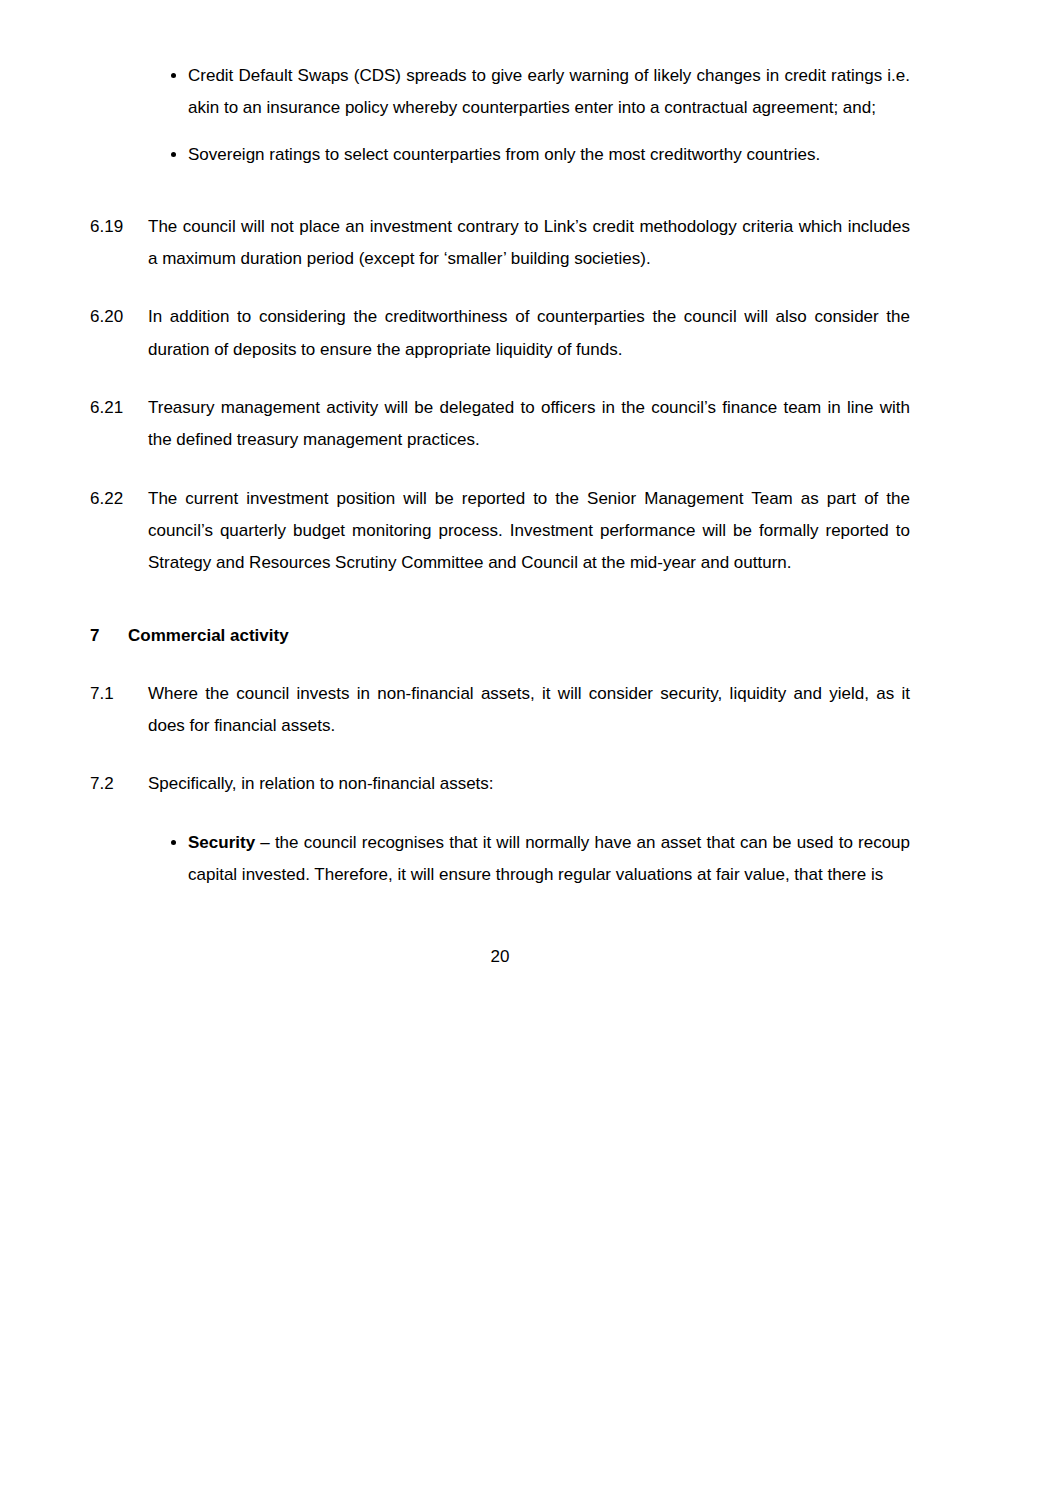Credit Default Swaps (CDS) spreads to give early warning of likely changes in credit ratings i.e. akin to an insurance policy whereby counterparties enter into a contractual agreement; and;
Sovereign ratings to select counterparties from only the most creditworthy countries.
6.19
The council will not place an investment contrary to Link’s credit methodology criteria which includes a maximum duration period (except for ‘smaller’ building societies).
6.20
In addition to considering the creditworthiness of counterparties the council will also consider the duration of deposits to ensure the appropriate liquidity of funds.
6.21
Treasury management activity will be delegated to officers in the council’s finance team in line with the defined treasury management practices.
6.22
The current investment position will be reported to the Senior Management Team as part of the council’s quarterly budget monitoring process. Investment performance will be formally reported to Strategy and Resources Scrutiny Committee and Council at the mid-year and outturn.
7 Commercial activity
7.1
Where the council invests in non-financial assets, it will consider security, liquidity and yield, as it does for financial assets.
7.2
Specifically, in relation to non-financial assets:
Security – the council recognises that it will normally have an asset that can be used to recoup capital invested. Therefore, it will ensure through regular valuations at fair value, that there is
20